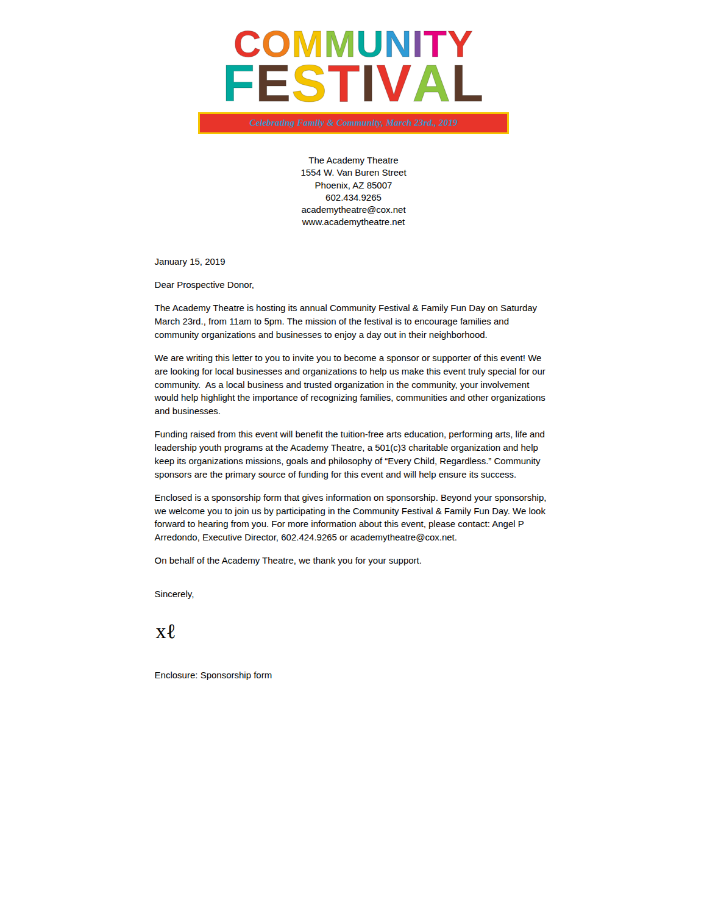COMMUNITY
FESTIVAL
Celebrating Family & Community, March 23rd., 2019
The Academy Theatre
1554 W. Van Buren Street
Phoenix, AZ 85007
602.434.9265
academytheatre@cox.net
www.academytheatre.net
January 15, 2019
Dear Prospective Donor,
The Academy Theatre is hosting its annual Community Festival & Family Fun Day on Saturday March 23rd., from 11am to 5pm. The mission of the festival is to encourage families and community organizations and businesses to enjoy a day out in their neighborhood.
We are writing this letter to you to invite you to become a sponsor or supporter of this event! We are looking for local businesses and organizations to help us make this event truly special for our community. As a local business and trusted organization in the community, your involvement would help highlight the importance of recognizing families, communities and other organizations and businesses.
Funding raised from this event will benefit the tuition-free arts education, performing arts, life and leadership youth programs at the Academy Theatre, a 501(c)3 charitable organization and help keep its organizations missions, goals and philosophy of “Every Child, Regardless.” Community sponsors are the primary source of funding for this event and will help ensure its success.
Enclosed is a sponsorship form that gives information on sponsorship. Beyond your sponsorship, we welcome you to join us by participating in the Community Festival & Family Fun Day. We look forward to hearing from you. For more information about this event, please contact: Angel P Arredondo, Executive Director, 602.424.9265 or academytheatre@cox.net.
On behalf of the Academy Theatre, we thank you for your support.
Sincerely,
xℓ
Enclosure: Sponsorship form